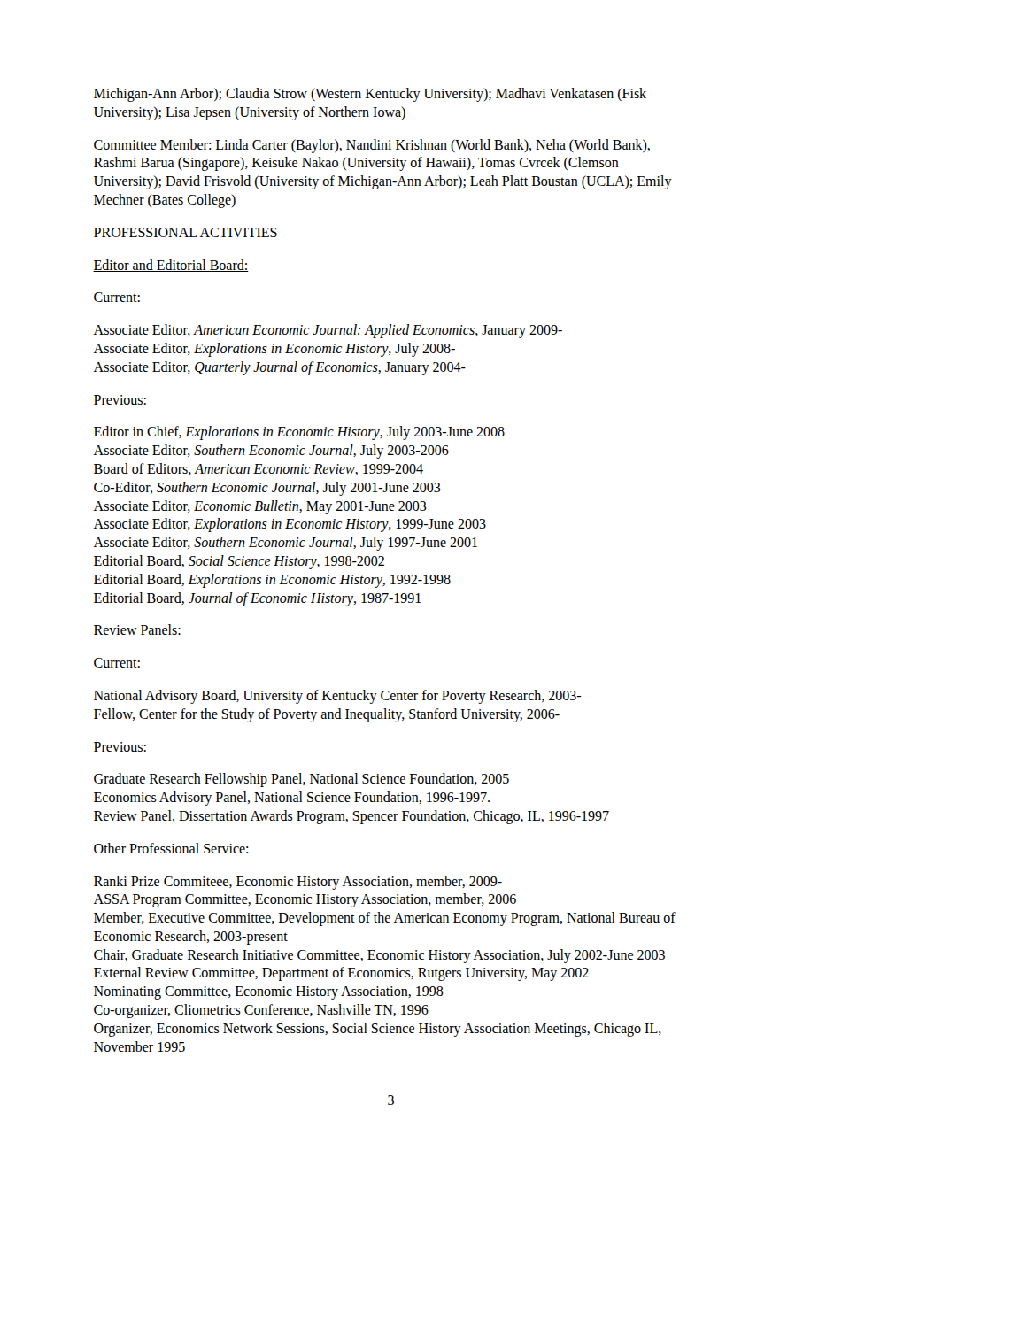Michigan-Ann Arbor); Claudia Strow (Western Kentucky University); Madhavi Venkatasen (Fisk University); Lisa Jepsen (University of Northern Iowa)
Committee Member: Linda Carter (Baylor), Nandini Krishnan (World Bank), Neha (World Bank), Rashmi Barua (Singapore), Keisuke Nakao (University of Hawaii), Tomas Cvrcek (Clemson University); David Frisvold (University of Michigan-Ann Arbor); Leah Platt Boustan (UCLA); Emily Mechner (Bates College)
PROFESSIONAL ACTIVITIES
Editor and Editorial Board:
Current:
Associate Editor, American Economic Journal: Applied Economics, January 2009-
Associate Editor, Explorations in Economic History, July 2008-
Associate Editor, Quarterly Journal of Economics, January 2004-
Previous:
Editor in Chief, Explorations in Economic History, July 2003-June 2008
Associate Editor, Southern Economic Journal, July 2003-2006
Board of Editors, American Economic Review, 1999-2004
Co-Editor, Southern Economic Journal, July 2001-June 2003
Associate Editor, Economic Bulletin, May 2001-June 2003
Associate Editor, Explorations in Economic History, 1999-June 2003
Associate Editor, Southern Economic Journal, July 1997-June 2001
Editorial Board, Social Science History, 1998-2002
Editorial Board, Explorations in Economic History, 1992-1998
Editorial Board, Journal of Economic History, 1987-1991
Review Panels:
Current:
National Advisory Board, University of Kentucky Center for Poverty Research, 2003-
Fellow, Center for the Study of Poverty and Inequality, Stanford University, 2006-
Previous:
Graduate Research Fellowship Panel, National Science Foundation, 2005
Economics Advisory Panel, National Science Foundation, 1996-1997.
Review Panel, Dissertation Awards Program, Spencer Foundation, Chicago, IL, 1996-1997
Other Professional Service:
Ranki Prize Commiteee, Economic History Association, member, 2009-
ASSA Program Committee, Economic History Association, member, 2006
Member, Executive Committee, Development of the American Economy Program, National Bureau of Economic Research, 2003-present
Chair, Graduate Research Initiative Committee, Economic History Association, July 2002-June 2003
External Review Committee, Department of Economics, Rutgers University, May 2002
Nominating Committee, Economic History Association, 1998
Co-organizer, Cliometrics Conference, Nashville TN, 1996
Organizer, Economics Network Sessions, Social Science History Association Meetings, Chicago IL, November 1995
3